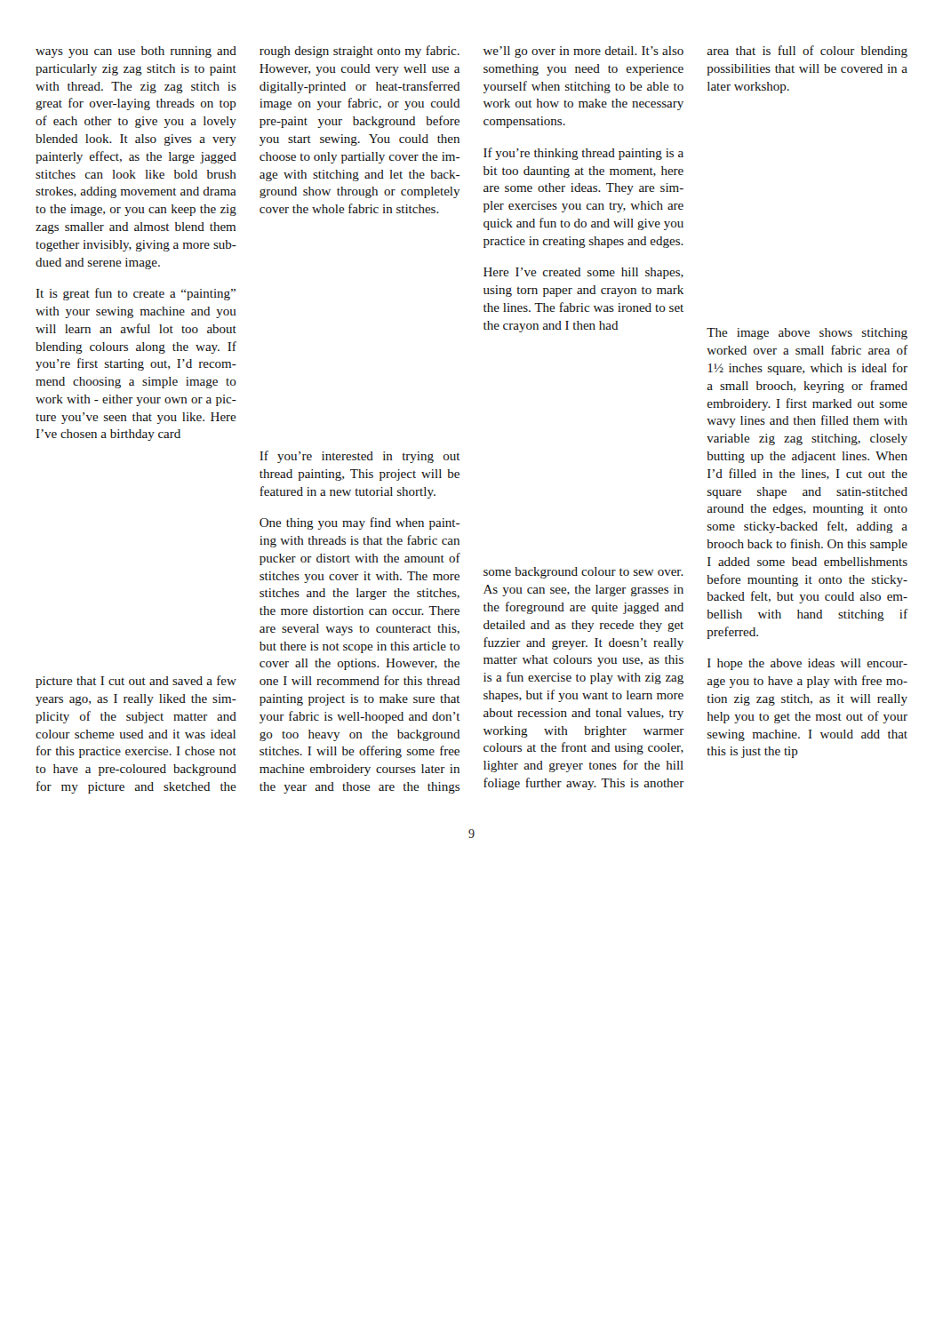ways you can use both running and particularly zig zag stitch is to paint with thread. The zig zag stitch is great for over-laying threads on top of each other to give you a lovely blended look. It also gives a very painterly effect, as the large jagged stitches can look like bold brush strokes, adding movement and drama to the image, or you can keep the zig zags smaller and almost blend them together invisibly, giving a more subdued and serene image.
It is great fun to create a “painting” with your sewing machine and you will learn an awful lot too about blending colours along the way. If you’re first starting out, I’d recommend choosing a simple image to work with - either your own or a picture you’ve seen that you like. Here I’ve chosen a birthday card
picture that I cut out and saved a few years ago, as I really liked the simplicity of the subject matter and colour scheme used and it was ideal for this practice exercise. I chose not to have a pre-coloured background for my picture and sketched the rough design straight onto my fabric. However, you could very well use a digitally-printed or heat-transferred image on your fabric, or you could pre-paint your background before you start sewing. You could then choose to only partially cover the image with stitching and let the background show through or completely cover the whole fabric in stitches.
If you’re interested in trying out thread painting, This project will be featured in a new tutorial shortly.
One thing you may find when painting with threads is that the fabric can pucker or distort with the amount of stitches you cover it with. The more stitches and the larger the stitches, the more distortion can occur. There are several ways to counteract this, but there is not scope in this article to cover all the options. However, the one I will recommend for this thread painting project is to make sure that your fabric is well-hooped and don’t go too heavy on the background stitches. I will be offering some free machine embroidery courses later in the year and those are the things we’ll go over in more detail. It’s also something you need to experience yourself when stitching to be able to work out how to make the necessary compensations.
If you’re thinking thread painting is a bit too daunting at the moment, here are some other ideas. They are simpler exercises you can try, which are quick and fun to do and will give you practice in creating shapes and edges.
Here I’ve created some hill shapes, using torn paper and crayon to mark the lines. The fabric was ironed to set the crayon and I then had
some background colour to sew over. As you can see, the larger grasses in the foreground are quite jagged and detailed and as they recede they get fuzzier and greyer. It doesn’t really matter what colours you use, as this is a fun exercise to play with zig zag shapes, but if you want to learn more about recession and tonal values, try working with brighter warmer colours at the front and using cooler, lighter and greyer tones for the hill foliage further away. This is another area that is full of colour blending possibilities that will be covered in a later workshop.
The image above shows stitching worked over a small fabric area of 1½ inches square, which is ideal for a small brooch, keyring or framed embroidery. I first marked out some wavy lines and then filled them with variable zig zag stitching, closely butting up the adjacent lines. When I’d filled in the lines, I cut out the square shape and satin-stitched around the edges, mounting it onto some sticky-backed felt, adding a brooch back to finish. On this sample I added some bead embellishments before mounting it onto the sticky-backed felt, but you could also embellish with hand stitching if preferred.
I hope the above ideas will encourage you to have a play with free motion zig zag stitch, as it will really help you to get the most out of your sewing machine. I would add that this is just the tip
9